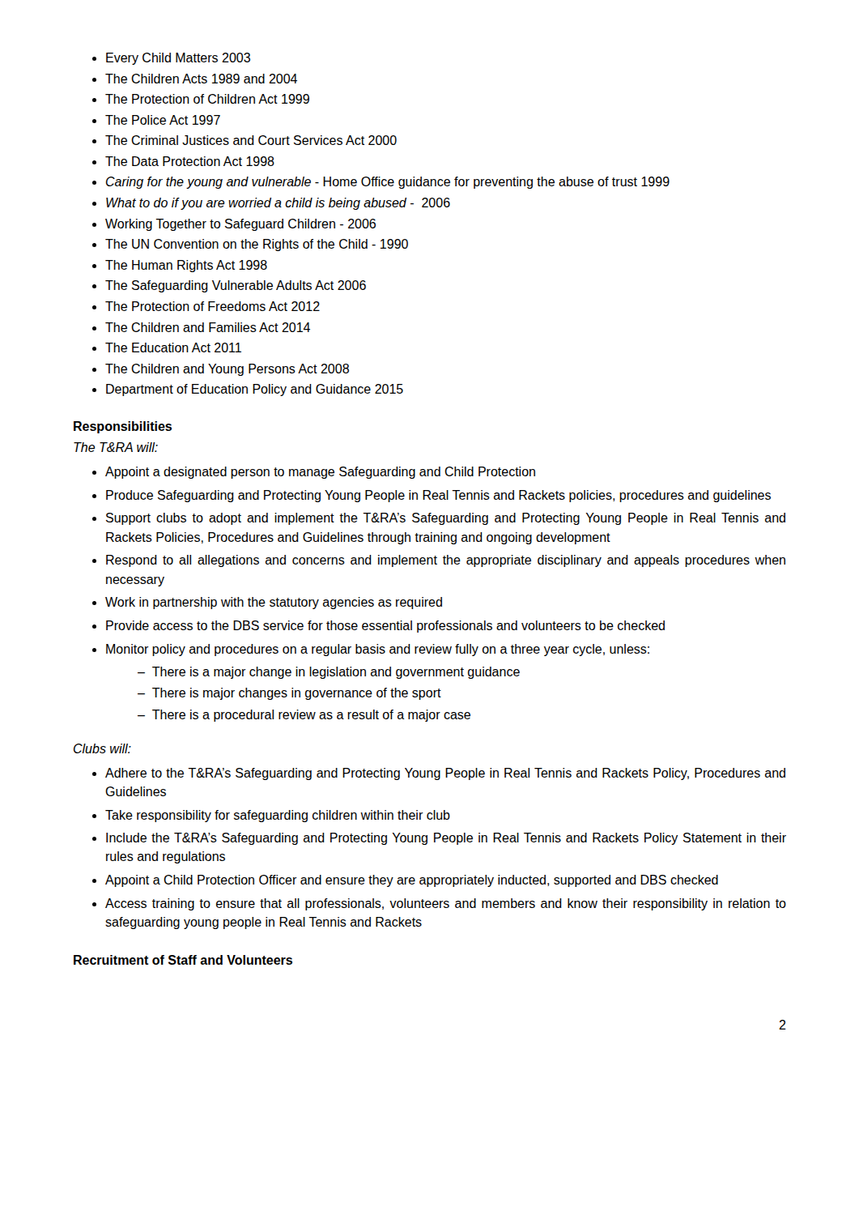Every Child Matters 2003
The Children Acts 1989 and 2004
The Protection of Children Act 1999
The Police Act 1997
The Criminal Justices and Court Services Act 2000
The Data Protection Act 1998
Caring for the young and vulnerable - Home Office guidance for preventing the abuse of trust 1999
What to do if you are worried a child is being abused - 2006
Working Together to Safeguard Children - 2006
The UN Convention on the Rights of the Child - 1990
The Human Rights Act 1998
The Safeguarding Vulnerable Adults Act 2006
The Protection of Freedoms Act 2012
The Children and Families Act 2014
The Education Act 2011
The Children and Young Persons Act 2008
Department of Education Policy and Guidance 2015
Responsibilities
The T&RA will:
Appoint a designated person to manage Safeguarding and Child Protection
Produce Safeguarding and Protecting Young People in Real Tennis and Rackets policies, procedures and guidelines
Support clubs to adopt and implement the T&RA’s Safeguarding and Protecting Young People in Real Tennis and Rackets Policies, Procedures and Guidelines through training and ongoing development
Respond to all allegations and concerns and implement the appropriate disciplinary and appeals procedures when necessary
Work in partnership with the statutory agencies as required
Provide access to the DBS service for those essential professionals and volunteers to be checked
Monitor policy and procedures on a regular basis and review fully on a three year cycle, unless:
There is a major change in legislation and government guidance
There is major changes in governance of the sport
There is a procedural review as a result of a major case
Clubs will:
Adhere to the T&RA’s Safeguarding and Protecting Young People in Real Tennis and Rackets Policy, Procedures and Guidelines
Take responsibility for safeguarding children within their club
Include the T&RA’s Safeguarding and Protecting Young People in Real Tennis and Rackets Policy Statement in their rules and regulations
Appoint a Child Protection Officer and ensure they are appropriately inducted, supported and DBS checked
Access training to ensure that all professionals, volunteers and members and know their responsibility in relation to safeguarding young people in Real Tennis and Rackets
Recruitment of Staff and Volunteers
2